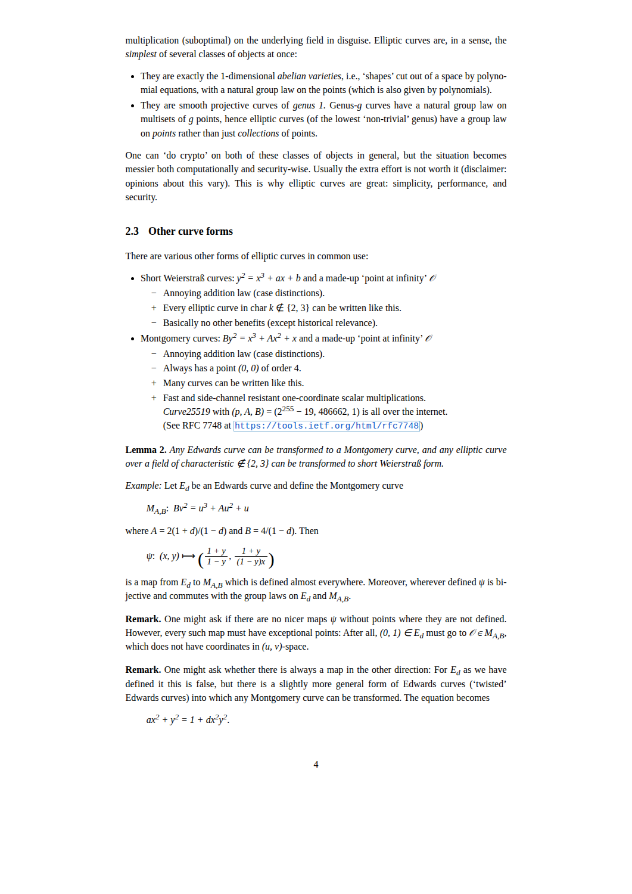multiplication (suboptimal) on the underlying field in disguise. Elliptic curves are, in a sense, the simplest of several classes of objects at once:
They are exactly the 1-dimensional abelian varieties, i.e., ‘shapes’ cut out of a space by polynomial equations, with a natural group law on the points (which is also given by polynomials).
They are smooth projective curves of genus 1. Genus-g curves have a natural group law on multisets of g points, hence elliptic curves (of the lowest ‘non-trivial’ genus) have a group law on points rather than just collections of points.
One can ‘do crypto’ on both of these classes of objects in general, but the situation becomes messier both computationally and security-wise. Usually the extra effort is not worth it (disclaimer: opinions about this vary). This is why elliptic curves are great: simplicity, performance, and security.
2.3 Other curve forms
There are various other forms of elliptic curves in common use:
Short Weierstraß curves: y2 = x3 + ax + b and a made-up ‘point at infinity’ 𝒪
−Annoying addition law (case distinctions).
+Every elliptic curve in char k ∉ {2, 3} can be written like this.
−Basically no other benefits (except historical relevance).
Montgomery curves: By2 = x3 + Ax2 + x and a made-up ‘point at infinity’ 𝒪
−Annoying addition law (case distinctions).
−Always has a point (0, 0) of order 4.
+Many curves can be written like this.
+Fast and side-channel resistant one-coordinate scalar multiplications.
Curve25519 with (p, A, B) = (2255 − 19, 486662, 1) is all over the internet.
(See RFC 7748 at https://tools.ietf.org/html/rfc7748)
Lemma 2. Any Edwards curve can be transformed to a Montgomery curve, and any elliptic curve over a field of characteristic ∉ {2, 3} can be transformed to short Weierstraß form.
Example: Let Ed be an Edwards curve and define the Montgomery curve
MA,B: Bv2 = u3 + Au2 + u
where A = 2(1 + d)/(1 − d) and B = 4/(1 − d). Then
ψ: (x, y) ⟼ (1 + y 1 − y, 1 + y(1 − y)x)
is a map from Ed to MA,B which is defined almost everywhere. Moreover, wherever defined ψ is bijective and commutes with the group laws on Ed and MA,B.
Remark. One might ask if there are no nicer maps ψ without points where they are not defined. However, every such map must have exceptional points: After all, (0, 1) ∈ Ed must go to 𝒪 ∈ MA,B, which does not have coordinates in (u, v)-space.
Remark. One might ask whether there is always a map in the other direction: For Ed as we have defined it this is false, but there is a slightly more general form of Edwards curves (‘twisted’ Edwards curves) into which any Montgomery curve can be transformed. The equation becomes
ax2 + y2 = 1 + dx2y2.
4